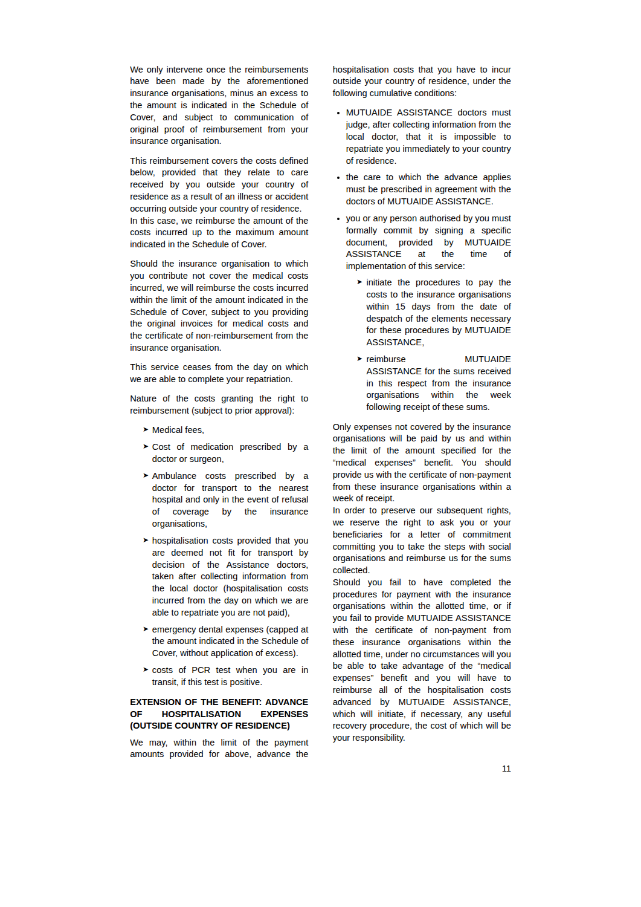We only intervene once the reimbursements have been made by the aforementioned insurance organisations, minus an excess to the amount is indicated in the Schedule of Cover, and subject to communication of original proof of reimbursement from your insurance organisation.
This reimbursement covers the costs defined below, provided that they relate to care received by you outside your country of residence as a result of an illness or accident occurring outside your country of residence.
In this case, we reimburse the amount of the costs incurred up to the maximum amount indicated in the Schedule of Cover.
Should the insurance organisation to which you contribute not cover the medical costs incurred, we will reimburse the costs incurred within the limit of the amount indicated in the Schedule of Cover, subject to you providing the original invoices for medical costs and the certificate of non-reimbursement from the insurance organisation.
This service ceases from the day on which we are able to complete your repatriation.
Nature of the costs granting the right to reimbursement (subject to prior approval):
Medical fees,
Cost of medication prescribed by a doctor or surgeon,
Ambulance costs prescribed by a doctor for transport to the nearest hospital and only in the event of refusal of coverage by the insurance organisations,
hospitalisation costs provided that you are deemed not fit for transport by decision of the Assistance doctors, taken after collecting information from the local doctor (hospitalisation costs incurred from the day on which we are able to repatriate you are not paid),
emergency dental expenses (capped at the amount indicated in the Schedule of Cover, without application of excess).
costs of PCR test when you are in transit, if this test is positive.
Extension of the benefit: advance of hospitalisation expenses (outside country of residence)
We may, within the limit of the payment amounts provided for above, advance the hospitalisation costs that you have to incur outside your country of residence, under the following cumulative conditions:
MUTUAIDE ASSISTANCE doctors must judge, after collecting information from the local doctor, that it is impossible to repatriate you immediately to your country of residence.
the care to which the advance applies must be prescribed in agreement with the doctors of MUTUAIDE ASSISTANCE.
you or any person authorised by you must formally commit by signing a specific document, provided by MUTUAIDE ASSISTANCE at the time of implementation of this service:
initiate the procedures to pay the costs to the insurance organisations within 15 days from the date of despatch of the elements necessary for these procedures by MUTUAIDE ASSISTANCE,
reimburse MUTUAIDE ASSISTANCE for the sums received in this respect from the insurance organisations within the week following receipt of these sums.
Only expenses not covered by the insurance organisations will be paid by us and within the limit of the amount specified for the “medical expenses” benefit. You should provide us with the certificate of non-payment from these insurance organisations within a week of receipt.
In order to preserve our subsequent rights, we reserve the right to ask you or your beneficiaries for a letter of commitment committing you to take the steps with social organisations and reimburse us for the sums collected.
Should you fail to have completed the procedures for payment with the insurance organisations within the allotted time, or if you fail to provide MUTUAIDE ASSISTANCE with the certificate of non-payment from these insurance organisations within the allotted time, under no circumstances will you be able to take advantage of the “medical expenses” benefit and you will have to reimburse all of the hospitalisation costs advanced by MUTUAIDE ASSISTANCE, which will initiate, if necessary, any useful recovery procedure, the cost of which will be your responsibility.
11